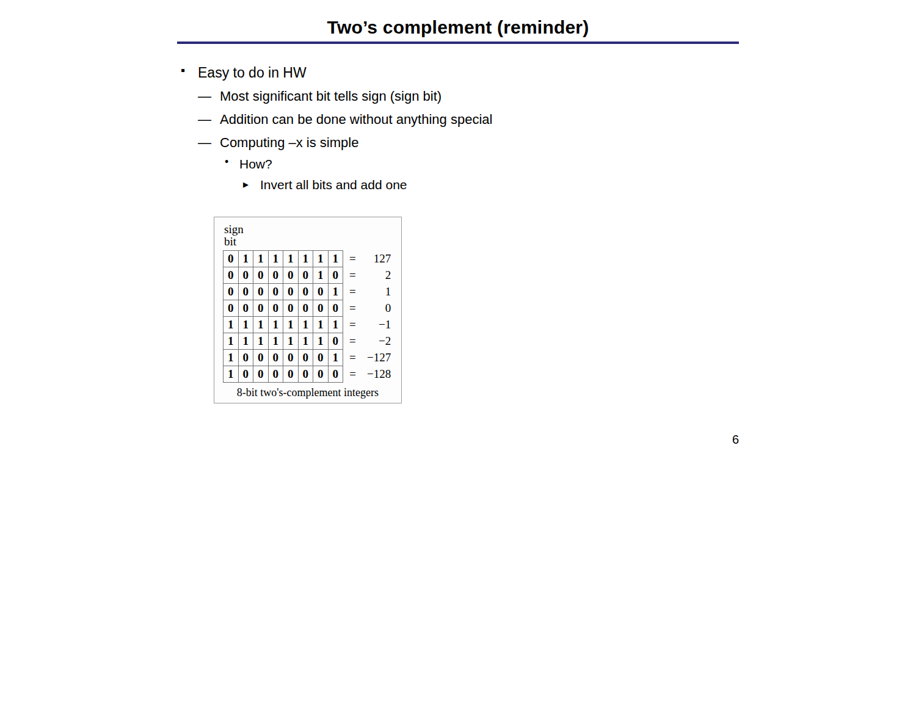Two’s complement (reminder)
Easy to do in HW
Most significant bit tells sign (sign bit)
Addition can be done without anything special
Computing –x is simple
How?
Invert all bits and add one
sign
bit
| 0 | 1 | 1 | 1 | 1 | 1 | 1 | 1 | = | 127 |
| 0 | 0 | 0 | 0 | 0 | 0 | 1 | 0 | = | 2 |
| 0 | 0 | 0 | 0 | 0 | 0 | 0 | 1 | = | 1 |
| 0 | 0 | 0 | 0 | 0 | 0 | 0 | 0 | = | 0 |
| 1 | 1 | 1 | 1 | 1 | 1 | 1 | 1 | = | −1 |
| 1 | 1 | 1 | 1 | 1 | 1 | 1 | 0 | = | −2 |
| 1 | 0 | 0 | 0 | 0 | 0 | 0 | 1 | = | −127 |
| 1 | 0 | 0 | 0 | 0 | 0 | 0 | 0 | = | −128 |
8-bit two's-complement integers
6